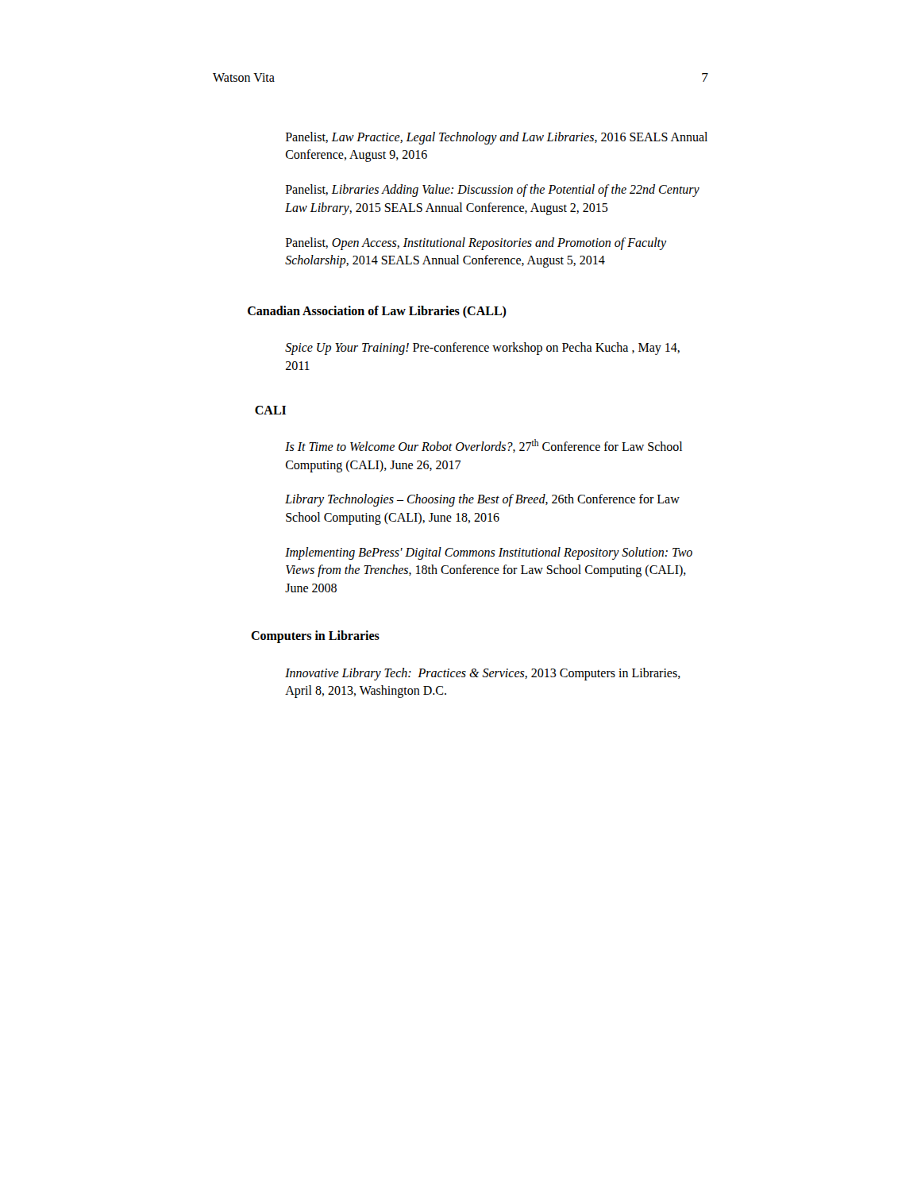Watson Vita 7
Panelist, Law Practice, Legal Technology and Law Libraries, 2016 SEALS Annual Conference, August 9, 2016
Panelist, Libraries Adding Value: Discussion of the Potential of the 22nd Century Law Library, 2015 SEALS Annual Conference, August 2, 2015
Panelist, Open Access, Institutional Repositories and Promotion of Faculty Scholarship, 2014 SEALS Annual Conference, August 5, 2014
Canadian Association of Law Libraries (CALL)
Spice Up Your Training! Pre-conference workshop on Pecha Kucha , May 14, 2011
CALI
Is It Time to Welcome Our Robot Overlords?, 27th Conference for Law School Computing (CALI), June 26, 2017
Library Technologies – Choosing the Best of Breed, 26th Conference for Law School Computing (CALI), June 18, 2016
Implementing BePress' Digital Commons Institutional Repository Solution: Two Views from the Trenches, 18th Conference for Law School Computing (CALI), June 2008
Computers in Libraries
Innovative Library Tech: Practices & Services, 2013 Computers in Libraries, April 8, 2013, Washington D.C.